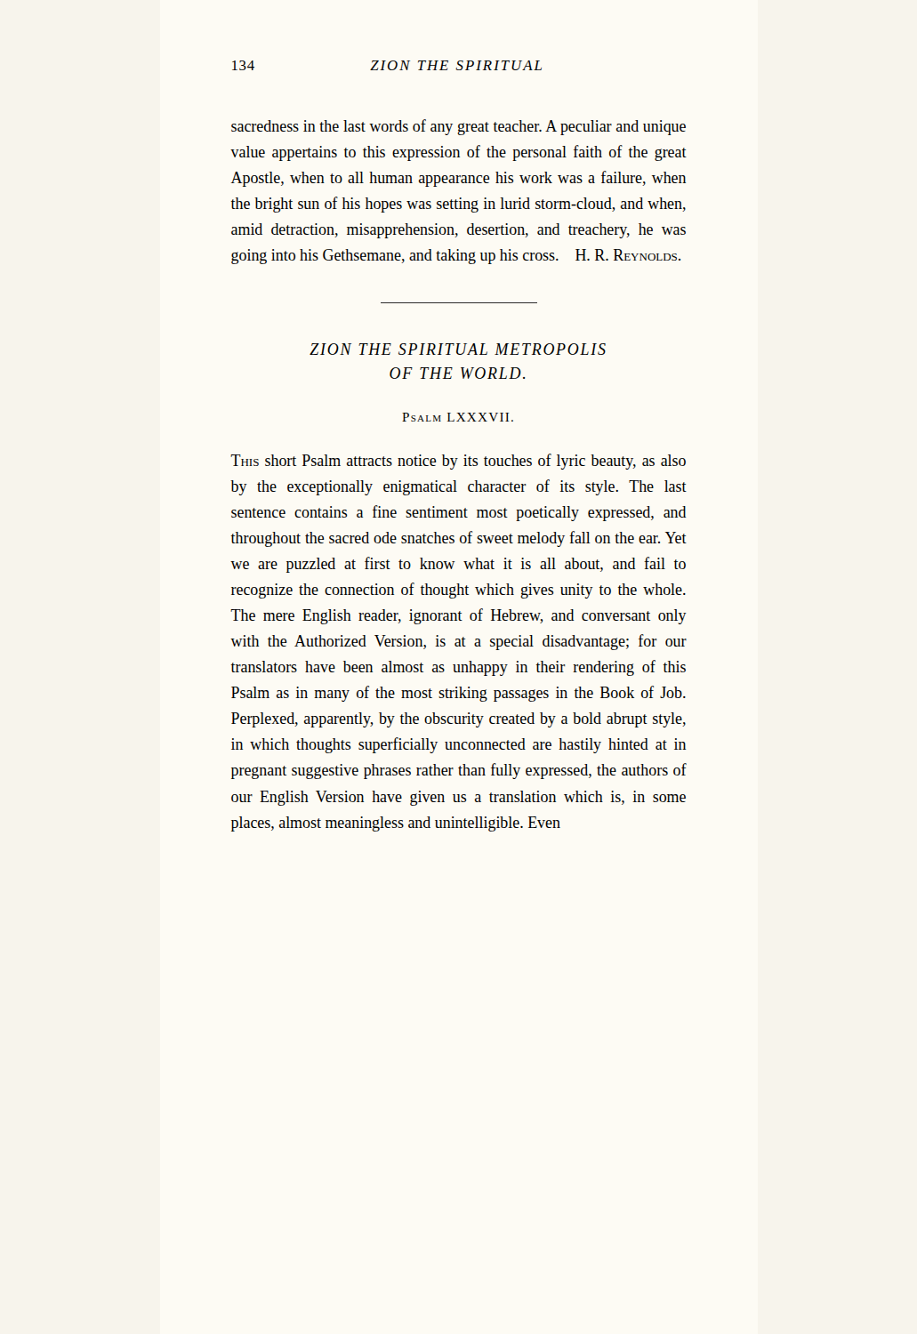134 Zion the Spiritual
sacredness in the last words of any great teacher. A peculiar and unique value appertains to this expression of the personal faith of the great Apostle, when to all human appearance his work was a failure, when the bright sun of his hopes was setting in lurid storm-cloud, and when, amid detraction, misapprehension, desertion, and treachery, he was going into his Gethsemane, and taking up his cross. H. R. Reynolds.
Zion the Spiritual Metropolis
of the World.
Psalm LXXXVII.
This short Psalm attracts notice by its touches of lyric beauty, as also by the exceptionally enigmatical character of its style. The last sentence contains a fine sentiment most poetically expressed, and throughout the sacred ode snatches of sweet melody fall on the ear. Yet we are puzzled at first to know what it is all about, and fail to recognize the connection of thought which gives unity to the whole. The mere English reader, ignorant of Hebrew, and conversant only with the Authorized Version, is at a special disadvantage; for our translators have been almost as unhappy in their rendering of this Psalm as in many of the most striking passages in the Book of Job. Perplexed, apparently, by the obscurity created by a bold abrupt style, in which thoughts superficially unconnected are hastily hinted at in pregnant suggestive phrases rather than fully expressed, the authors of our English Version have given us a translation which is, in some places, almost meaningless and unintelligible. Even